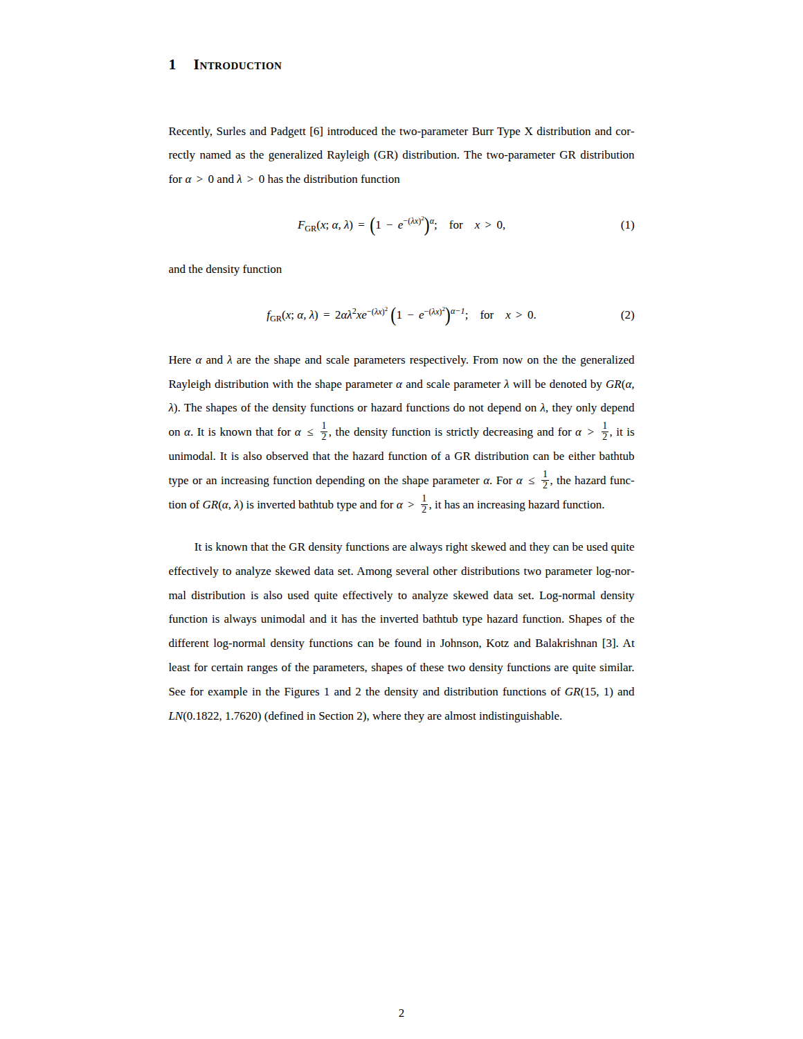1 Introduction
Recently, Surles and Padgett [6] introduced the two-parameter Burr Type X distribution and correctly named as the generalized Rayleigh (GR) distribution. The two-parameter GR distribution for α > 0 and λ > 0 has the distribution function
FGR(x; α, λ) = (1 − e−(λx)2)α; for x > 0, (1)
and the density function
fGR(x; α, λ) = 2αλ2xe−(λx)2 (1 − e−(λx)2)α−1; for x > 0. (2)
Here α and λ are the shape and scale parameters respectively. From now on the the generalized Rayleigh distribution with the shape parameter α and scale parameter λ will be denoted by GR(α, λ). The shapes of the density functions or hazard functions do not depend on λ, they only depend on α. It is known that for α ≤ 12, the density function is strictly decreasing and for α > 12, it is unimodal. It is also observed that the hazard function of a GR distribution can be either bathtub type or an increasing function depending on the shape parameter α. For α ≤ 12, the hazard function of GR(α, λ) is inverted bathtub type and for α > 12, it has an increasing hazard function.
It is known that the GR density functions are always right skewed and they can be used quite effectively to analyze skewed data set. Among several other distributions two parameter log-normal distribution is also used quite effectively to analyze skewed data set. Log-normal density function is always unimodal and it has the inverted bathtub type hazard function. Shapes of the different log-normal density functions can be found in Johnson, Kotz and Balakrishnan [3]. At least for certain ranges of the parameters, shapes of these two density functions are quite similar. See for example in the Figures 1 and 2 the density and distribution functions of GR(15, 1) and LN(0.1822, 1.7620) (defined in Section 2), where they are almost indistinguishable.
2